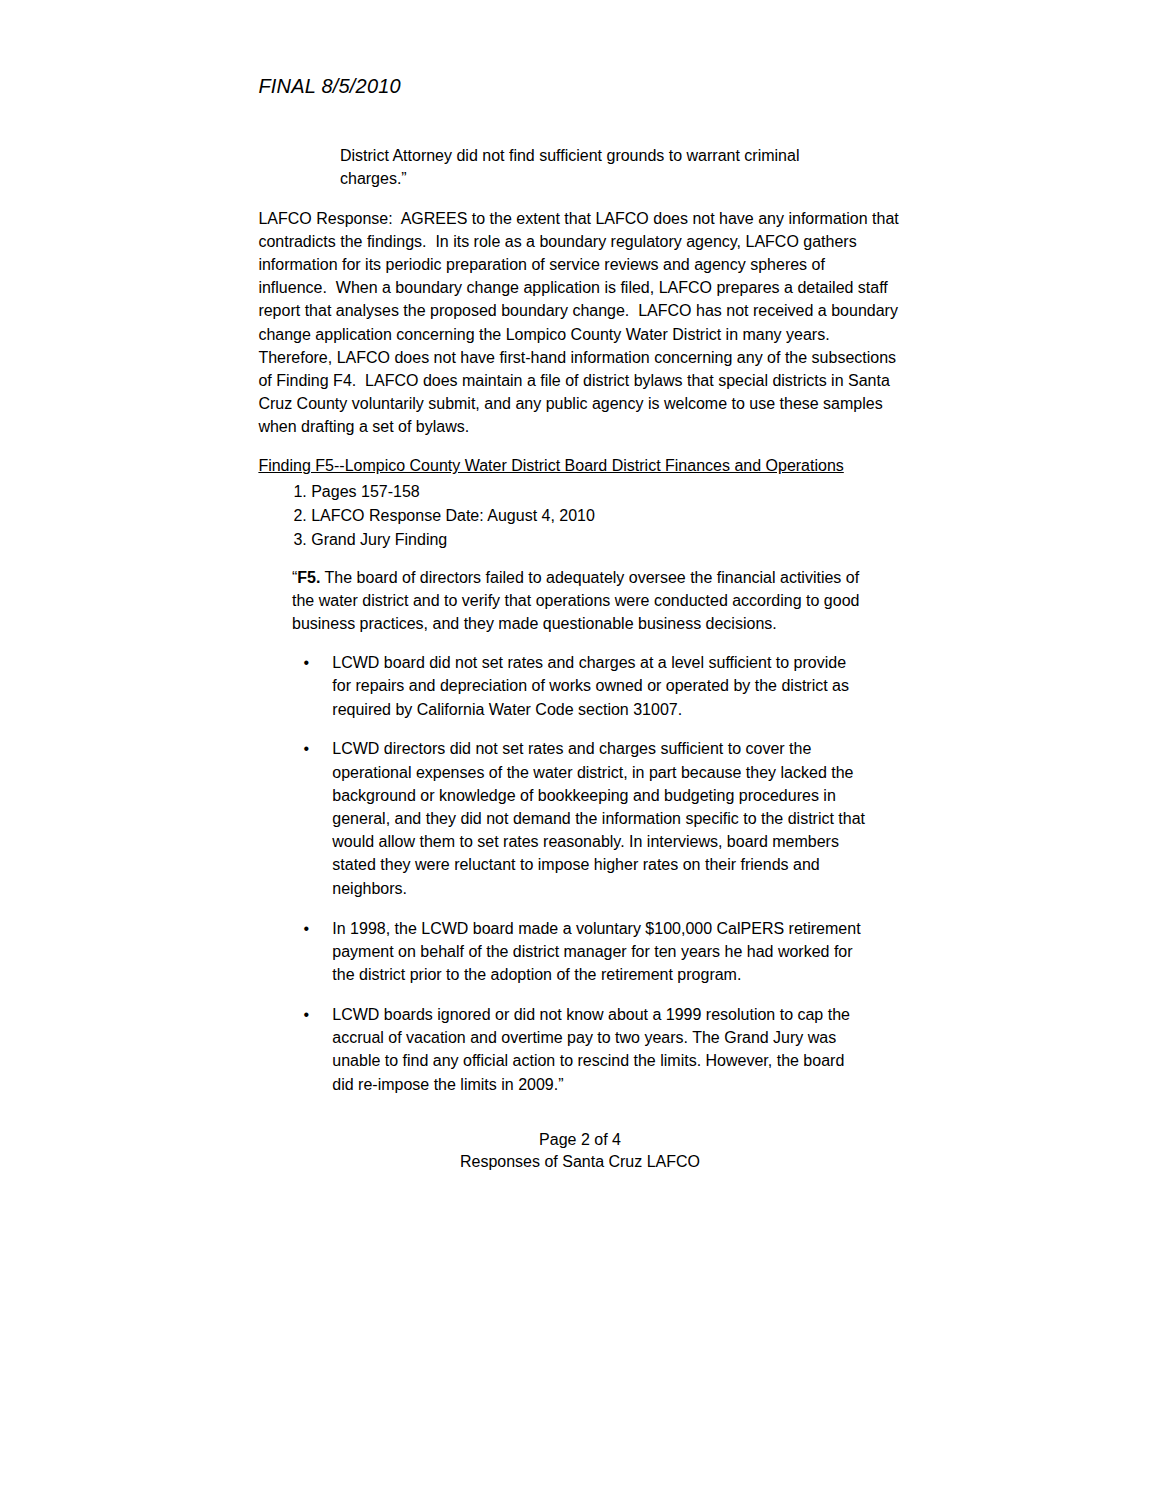FINAL 8/5/2010
District Attorney did not find sufficient grounds to warrant criminal charges.”
LAFCO Response: AGREES to the extent that LAFCO does not have any information that contradicts the findings. In its role as a boundary regulatory agency, LAFCO gathers information for its periodic preparation of service reviews and agency spheres of influence. When a boundary change application is filed, LAFCO prepares a detailed staff report that analyses the proposed boundary change. LAFCO has not received a boundary change application concerning the Lompico County Water District in many years. Therefore, LAFCO does not have first-hand information concerning any of the subsections of Finding F4. LAFCO does maintain a file of district bylaws that special districts in Santa Cruz County voluntarily submit, and any public agency is welcome to use these samples when drafting a set of bylaws.
Finding F5--Lompico County Water District Board District Finances and Operations
Pages 157-158
LAFCO Response Date: August 4, 2010
Grand Jury Finding
“F5. The board of directors failed to adequately oversee the financial activities of the water district and to verify that operations were conducted according to good business practices, and they made questionable business decisions.
LCWD board did not set rates and charges at a level sufficient to provide for repairs and depreciation of works owned or operated by the district as required by California Water Code section 31007.
LCWD directors did not set rates and charges sufficient to cover the operational expenses of the water district, in part because they lacked the background or knowledge of bookkeeping and budgeting procedures in general, and they did not demand the information specific to the district that would allow them to set rates reasonably. In interviews, board members stated they were reluctant to impose higher rates on their friends and neighbors.
In 1998, the LCWD board made a voluntary $100,000 CalPERS retirement payment on behalf of the district manager for ten years he had worked for the district prior to the adoption of the retirement program.
LCWD boards ignored or did not know about a 1999 resolution to cap the accrual of vacation and overtime pay to two years. The Grand Jury was unable to find any official action to rescind the limits. However, the board did re-impose the limits in 2009.”
Page 2 of 4
Responses of Santa Cruz LAFCO